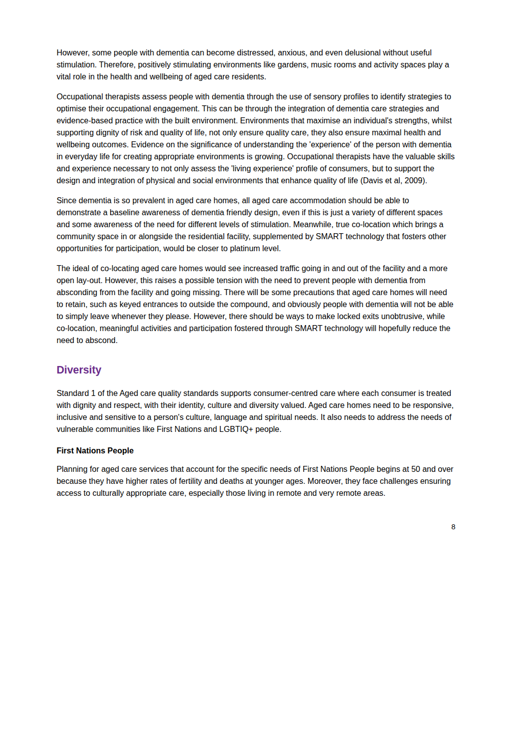However, some people with dementia can become distressed, anxious, and even delusional without useful stimulation. Therefore, positively stimulating environments like gardens, music rooms and activity spaces play a vital role in the health and wellbeing of aged care residents.
Occupational therapists assess people with dementia through the use of sensory profiles to identify strategies to optimise their occupational engagement. This can be through the integration of dementia care strategies and evidence-based practice with the built environment. Environments that maximise an individual's strengths, whilst supporting dignity of risk and quality of life, not only ensure quality care, they also ensure maximal health and wellbeing outcomes. Evidence on the significance of understanding the 'experience' of the person with dementia in everyday life for creating appropriate environments is growing. Occupational therapists have the valuable skills and experience necessary to not only assess the 'living experience' profile of consumers, but to support the design and integration of physical and social environments that enhance quality of life (Davis et al, 2009).
Since dementia is so prevalent in aged care homes, all aged care accommodation should be able to demonstrate a baseline awareness of dementia friendly design, even if this is just a variety of different spaces and some awareness of the need for different levels of stimulation. Meanwhile, true co-location which brings a community space in or alongside the residential facility, supplemented by SMART technology that fosters other opportunities for participation, would be closer to platinum level.
The ideal of co-locating aged care homes would see increased traffic going in and out of the facility and a more open lay-out. However, this raises a possible tension with the need to prevent people with dementia from absconding from the facility and going missing. There will be some precautions that aged care homes will need to retain, such as keyed entrances to outside the compound, and obviously people with dementia will not be able to simply leave whenever they please. However, there should be ways to make locked exits unobtrusive, while co-location, meaningful activities and participation fostered through SMART technology will hopefully reduce the need to abscond.
Diversity
Standard 1 of the Aged care quality standards supports consumer-centred care where each consumer is treated with dignity and respect, with their identity, culture and diversity valued. Aged care homes need to be responsive, inclusive and sensitive to a person's culture, language and spiritual needs. It also needs to address the needs of vulnerable communities like First Nations and LGBTIQ+ people.
First Nations People
Planning for aged care services that account for the specific needs of First Nations People begins at 50 and over because they have higher rates of fertility and deaths at younger ages. Moreover, they face challenges ensuring access to culturally appropriate care, especially those living in remote and very remote areas.
8